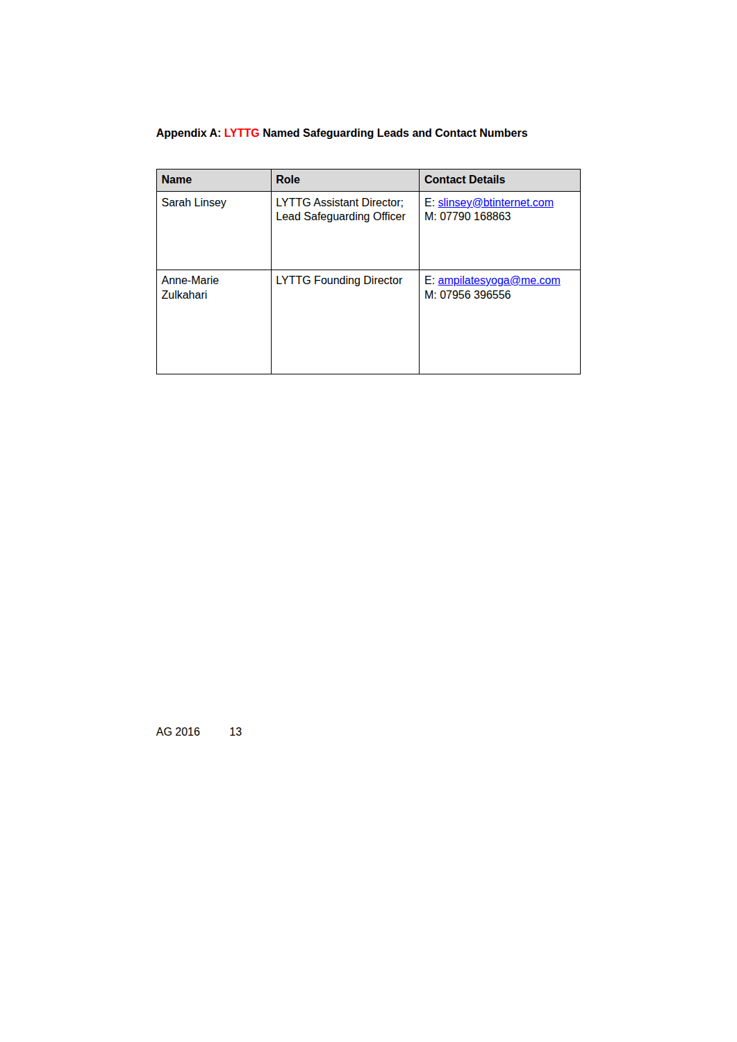Appendix A: LYTTG Named Safeguarding Leads and Contact Numbers
| Name | Role | Contact Details |
| --- | --- | --- |
| Sarah Linsey | LYTTG Assistant Director; Lead Safeguarding Officer | E: slinsey@btinternet.com M: 07790 168863 |
| Anne-Marie Zulkahari | LYTTG Founding Director | E: ampilatesyoga@me.com M: 07956 396556 |
AG 2016 13